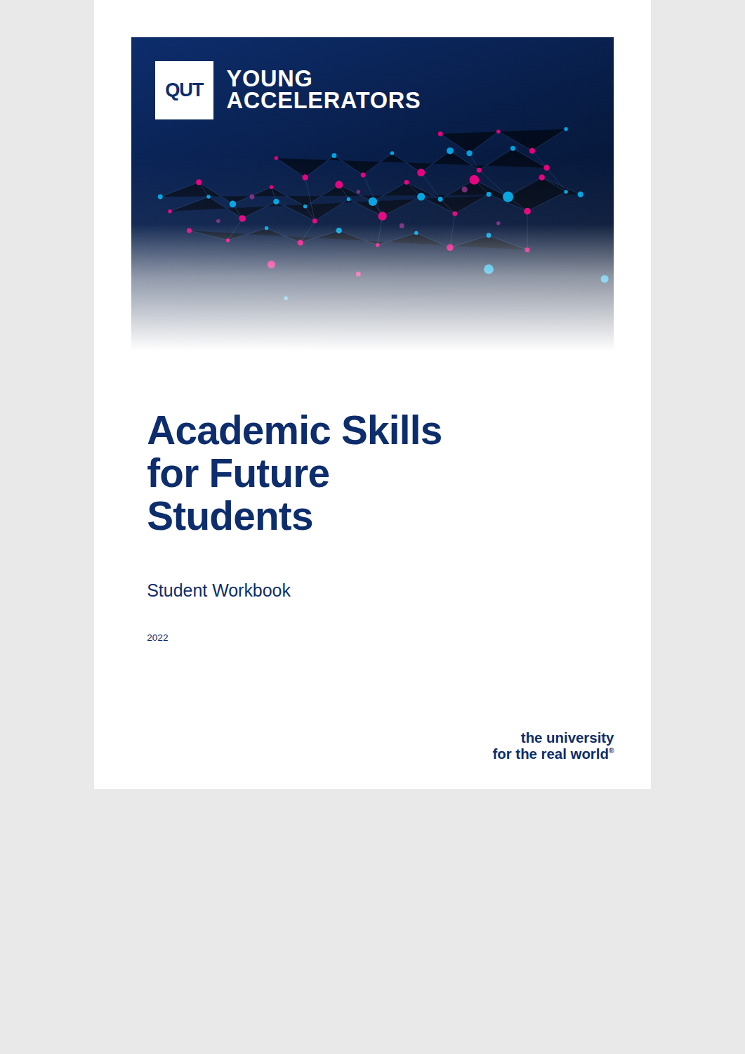QUT
Young Accelerators
Academic Skills for Future Students
Student Workbook
2022
the university
for the real world®